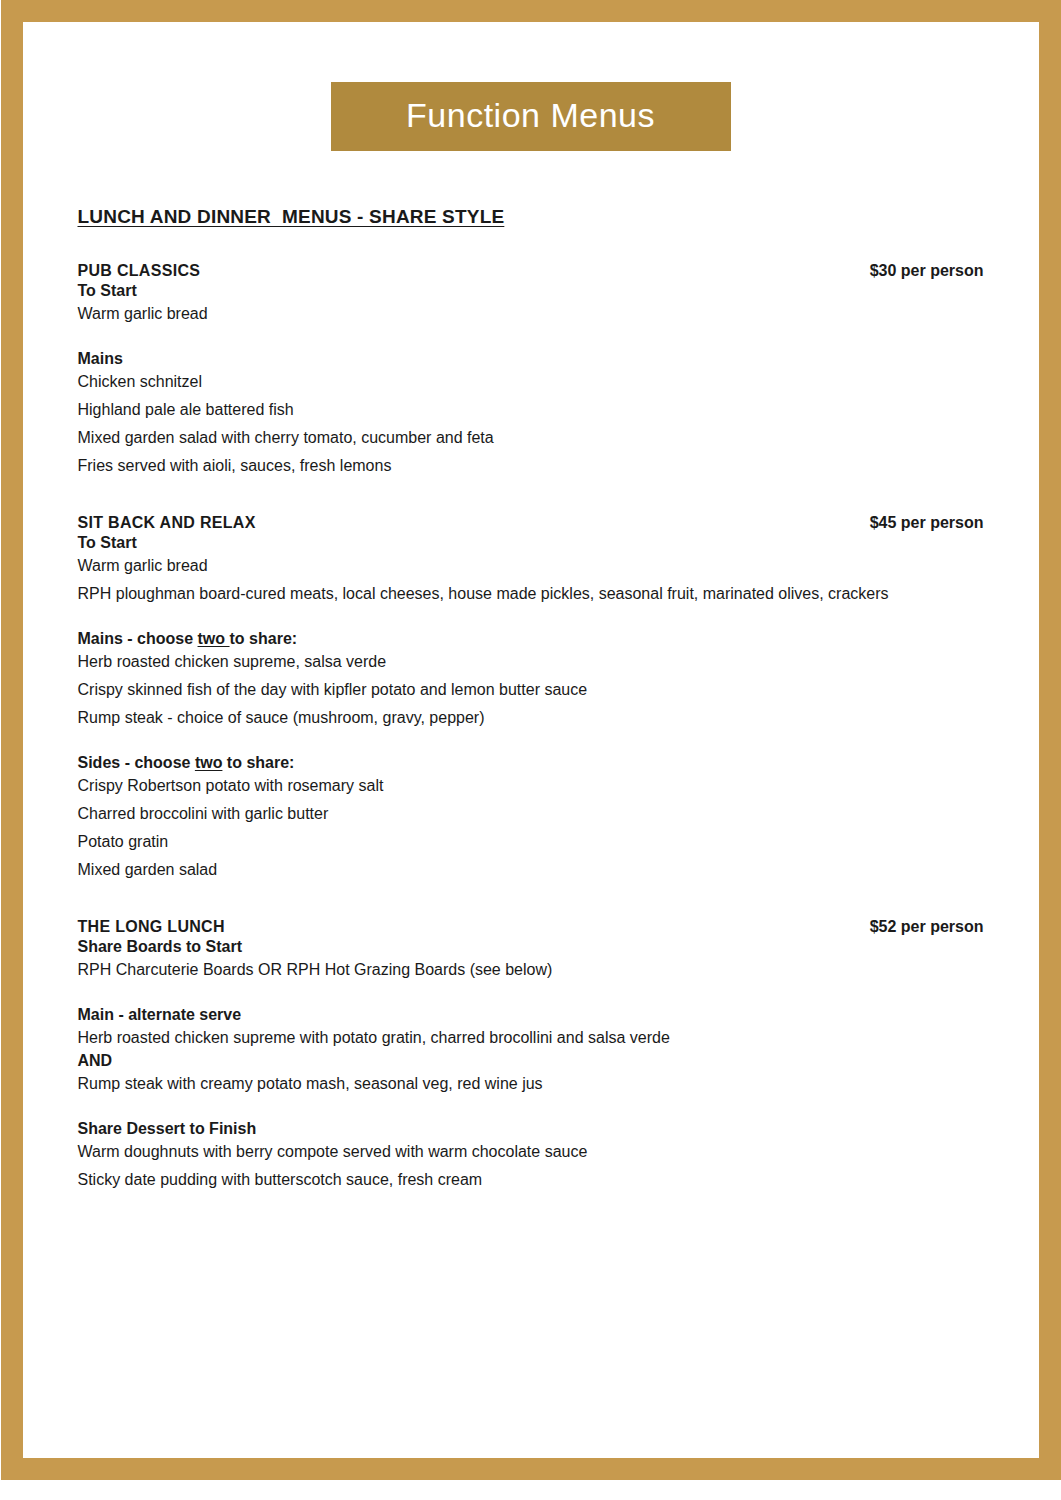Function Menus
LUNCH AND DINNER MENUS - SHARE STYLE
PUB CLASSICS $30 per person
To Start
Warm garlic bread
Mains
Chicken schnitzel
Highland pale ale battered fish
Mixed garden salad with cherry tomato, cucumber and feta
Fries served with aioli, sauces, fresh lemons
SIT BACK AND RELAX $45 per person
To Start
Warm garlic bread
RPH ploughman board-cured meats, local cheeses, house made pickles, seasonal fruit, marinated olives, crackers
Mains - choose two to share:
Herb roasted chicken supreme, salsa verde
Crispy skinned fish of the day with kipfler potato and lemon butter sauce
Rump steak - choice of sauce (mushroom, gravy, pepper)
Sides - choose two to share:
Crispy Robertson potato with rosemary salt
Charred broccolini with garlic butter
Potato gratin
Mixed garden salad
THE LONG LUNCH $52 per person
Share Boards to Start
RPH Charcuterie Boards OR RPH Hot Grazing Boards (see below)
Main - alternate serve
Herb roasted chicken supreme with potato gratin, charred brocollini and salsa verde
AND
Rump steak with creamy potato mash, seasonal veg, red wine jus
Share Dessert to Finish
Warm doughnuts with berry compote served with warm chocolate sauce
Sticky date pudding with butterscotch sauce, fresh cream